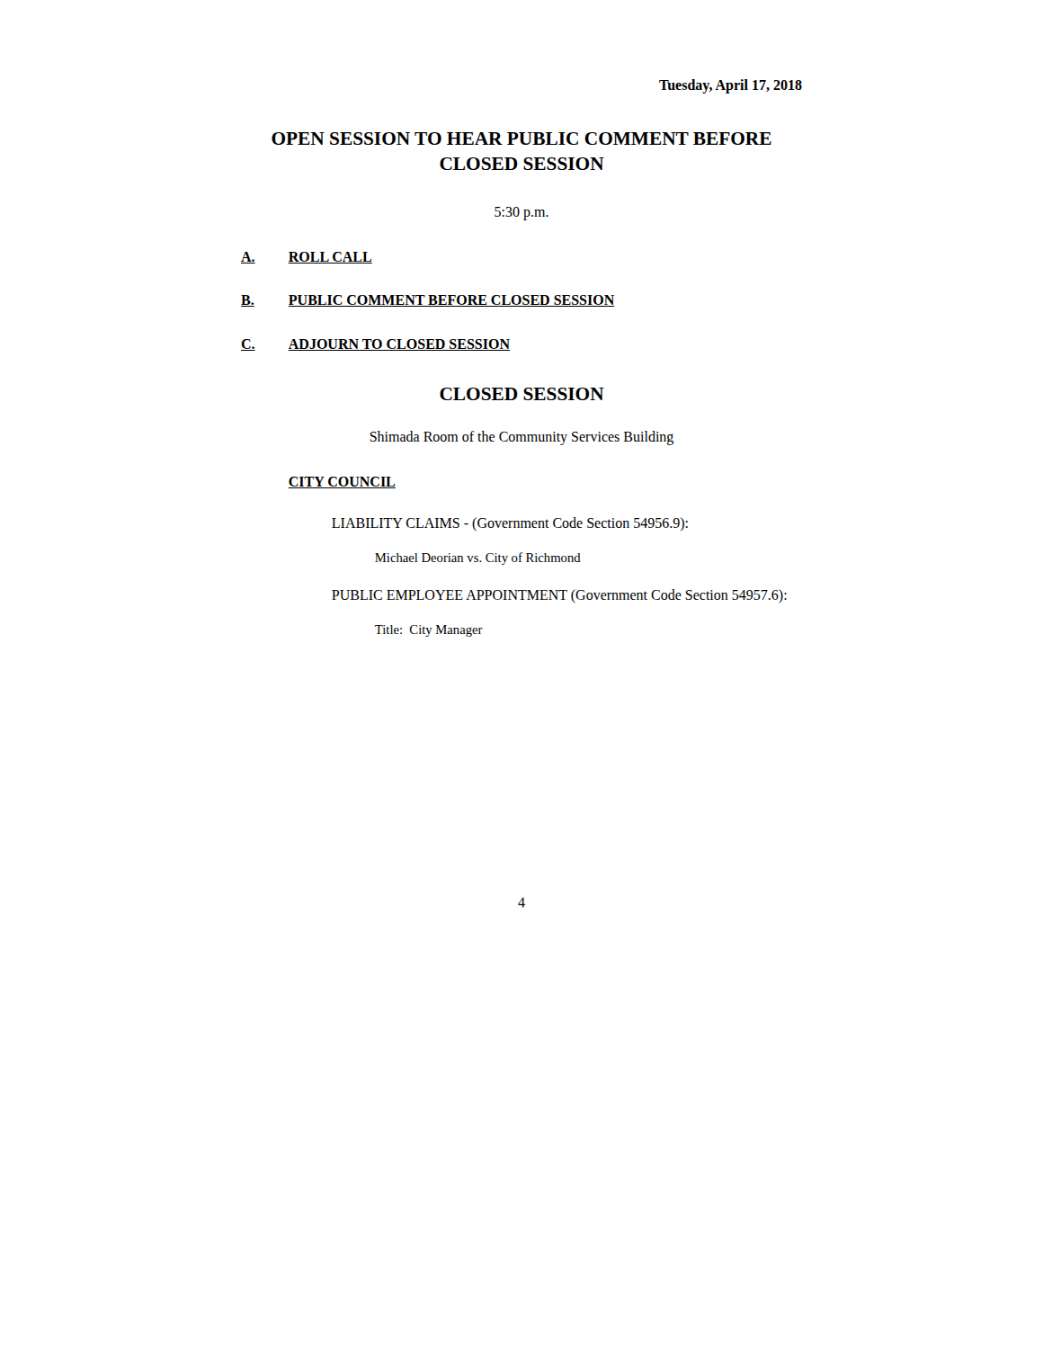Tuesday, April 17, 2018
OPEN SESSION TO HEAR PUBLIC COMMENT BEFORE
CLOSED SESSION
5:30 p.m.
A.
ROLL CALL
B.
PUBLIC COMMENT BEFORE CLOSED SESSION
C.
ADJOURN TO CLOSED SESSION
CLOSED SESSION
Shimada Room of the Community Services Building
CITY COUNCIL
LIABILITY CLAIMS - (Government Code Section 54956.9):
Michael Deorian vs. City of Richmond
PUBLIC EMPLOYEE APPOINTMENT (Government Code Section 54957.6):
Title: City Manager
4